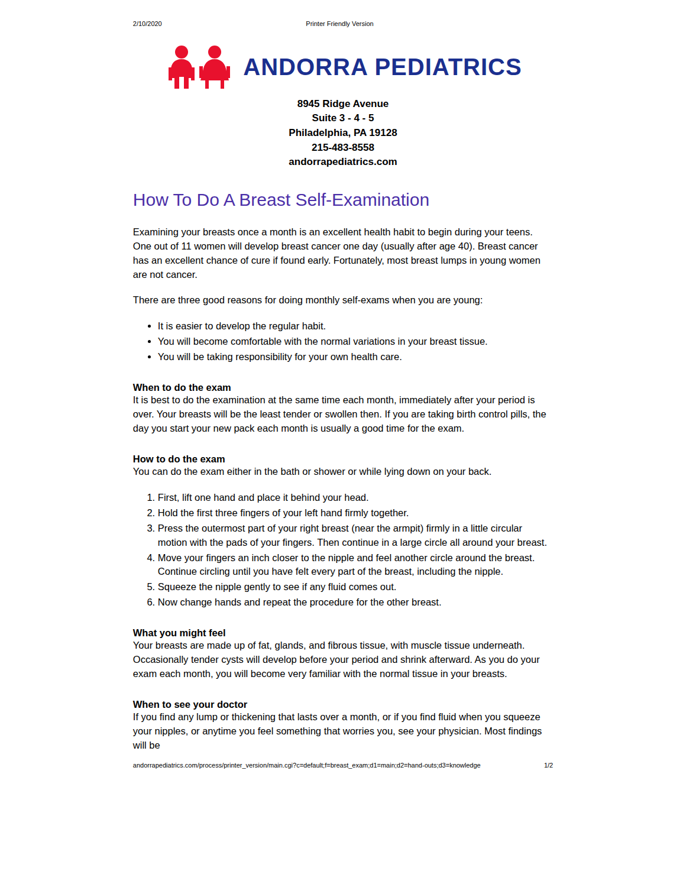2/10/2020
Printer Friendly Version
ANDORRA PEDIATRICS
8945 Ridge Avenue
Suite 3 - 4 - 5
Philadelphia, PA 19128
215-483-8558
andorrapediatrics.com
How To Do A Breast Self-Examination
Examining your breasts once a month is an excellent health habit to begin during your teens. One out of 11 women will develop breast cancer one day (usually after age 40). Breast cancer has an excellent chance of cure if found early. Fortunately, most breast lumps in young women are not cancer.
There are three good reasons for doing monthly self-exams when you are young:
It is easier to develop the regular habit.
You will become comfortable with the normal variations in your breast tissue.
You will be taking responsibility for your own health care.
When to do the exam
It is best to do the examination at the same time each month, immediately after your period is over. Your breasts will be the least tender or swollen then. If you are taking birth control pills, the day you start your new pack each month is usually a good time for the exam.
How to do the exam
You can do the exam either in the bath or shower or while lying down on your back.
First, lift one hand and place it behind your head.
Hold the first three fingers of your left hand firmly together.
Press the outermost part of your right breast (near the armpit) firmly in a little circular motion with the pads of your fingers. Then continue in a large circle all around your breast.
Move your fingers an inch closer to the nipple and feel another circle around the breast. Continue circling until you have felt every part of the breast, including the nipple.
Squeeze the nipple gently to see if any fluid comes out.
Now change hands and repeat the procedure for the other breast.
What you might feel
Your breasts are made up of fat, glands, and fibrous tissue, with muscle tissue underneath. Occasionally tender cysts will develop before your period and shrink afterward. As you do your exam each month, you will become very familiar with the normal tissue in your breasts.
When to see your doctor
If you find any lump or thickening that lasts over a month, or if you find fluid when you squeeze your nipples, or anytime you feel something that worries you, see your physician. Most findings will be
andorrapediatrics.com/process/printer_version/main.cgi?c=default;f=breast_exam;d1=main;d2=hand-outs;d3=knowledge 1/2